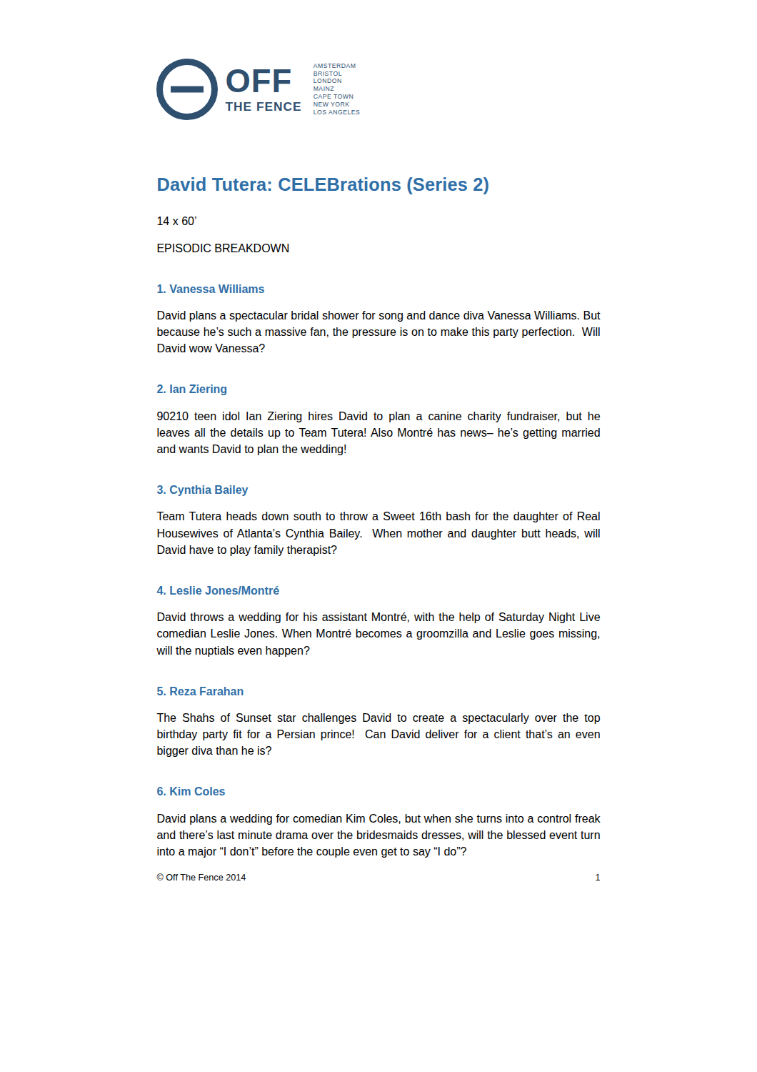OFF THE FENCE
Amsterdam
Bristol
London
Mainz
Cape Town
New York
Los Angeles
David Tutera: CELEBrations (Series 2)
14 x 60’
EPISODIC BREAKDOWN
1. Vanessa Williams
David plans a spectacular bridal shower for song and dance diva Vanessa Williams. But because he’s such a massive fan, the pressure is on to make this party perfection. Will David wow Vanessa?
2. Ian Ziering
90210 teen idol Ian Ziering hires David to plan a canine charity fundraiser, but he leaves all the details up to Team Tutera! Also Montré has news– he’s getting married and wants David to plan the wedding!
3. Cynthia Bailey
Team Tutera heads down south to throw a Sweet 16th bash for the daughter of Real Housewives of Atlanta’s Cynthia Bailey. When mother and daughter butt heads, will David have to play family therapist?
4. Leslie Jones/Montré
David throws a wedding for his assistant Montré, with the help of Saturday Night Live comedian Leslie Jones. When Montré becomes a groomzilla and Leslie goes missing, will the nuptials even happen?
5. Reza Farahan
The Shahs of Sunset star challenges David to create a spectacularly over the top birthday party fit for a Persian prince! Can David deliver for a client that’s an even bigger diva than he is?
6. Kim Coles
David plans a wedding for comedian Kim Coles, but when she turns into a control freak and there’s last minute drama over the bridesmaids dresses, will the blessed event turn into a major “I don’t” before the couple even get to say “I do”?
© Off The Fence 2014 1